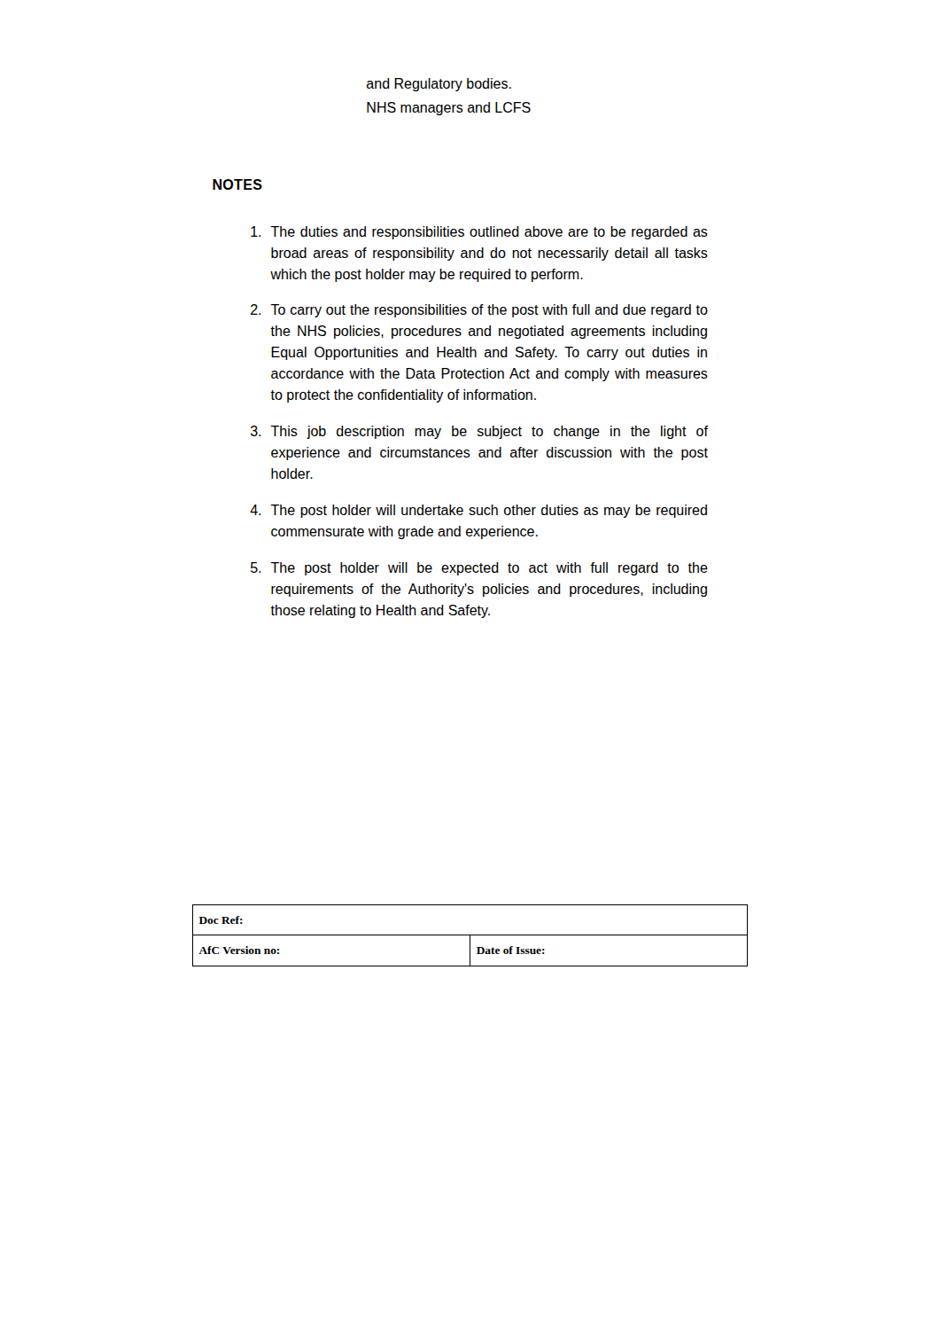and Regulatory bodies.
NHS managers and LCFS
NOTES
The duties and responsibilities outlined above are to be regarded as broad areas of responsibility and do not necessarily detail all tasks which the post holder may be required to perform.
To carry out the responsibilities of the post with full and due regard to the NHS policies, procedures and negotiated agreements including Equal Opportunities and Health and Safety. To carry out duties in accordance with the Data Protection Act and comply with measures to protect the confidentiality of information.
This job description may be subject to change in the light of experience and circumstances and after discussion with the post holder.
The post holder will undertake such other duties as may be required commensurate with grade and experience.
The post holder will be expected to act with full regard to the requirements of the Authority's policies and procedures, including those relating to Health and Safety.
| Doc Ref: |
| AfC Version no: | Date of Issue: |